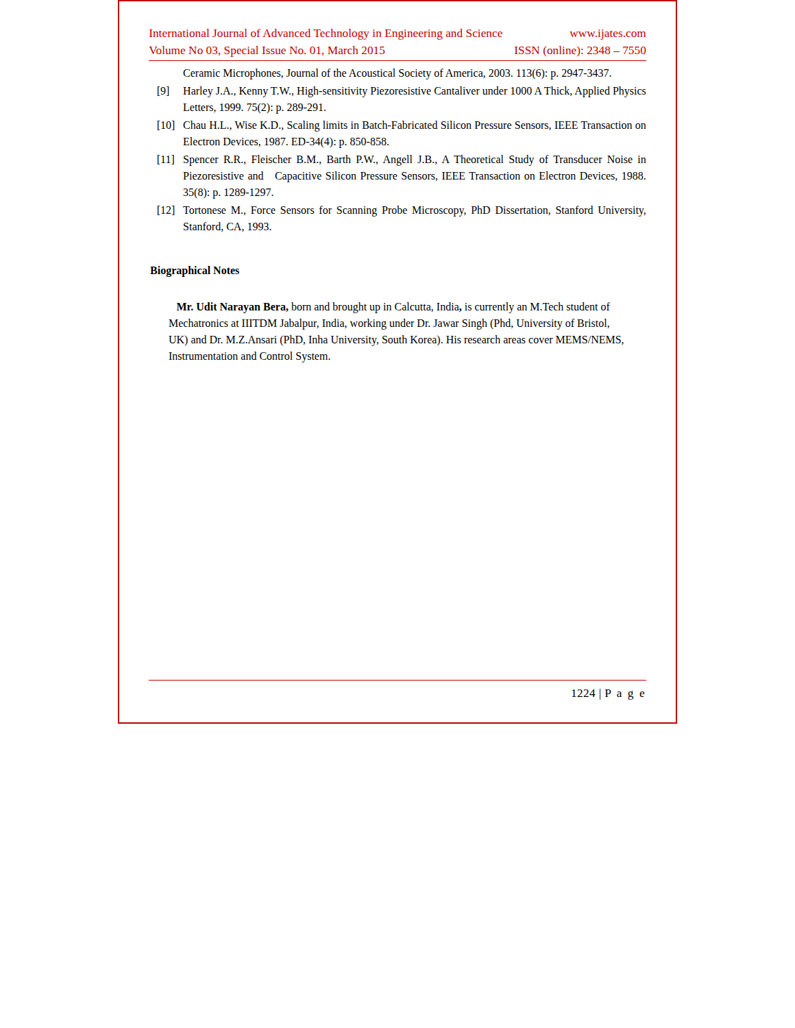International Journal of Advanced Technology in Engineering and Science www.ijates.com
Volume No 03, Special Issue No. 01, March 2015 ISSN (online): 2348 – 7550
Ceramic Microphones, Journal of the Acoustical Society of America, 2003. 113(6): p. 2947-3437.
[9] Harley J.A., Kenny T.W., High-sensitivity Piezoresistive Cantaliver under 1000 A Thick, Applied Physics Letters, 1999. 75(2): p. 289-291.
[10] Chau H.L., Wise K.D., Scaling limits in Batch-Fabricated Silicon Pressure Sensors, IEEE Transaction on Electron Devices, 1987. ED-34(4): p. 850-858.
[11] Spencer R.R., Fleischer B.M., Barth P.W., Angell J.B., A Theoretical Study of Transducer Noise in Piezoresistive and Capacitive Silicon Pressure Sensors, IEEE Transaction on Electron Devices, 1988. 35(8): p. 1289-1297.
[12] Tortonese M., Force Sensors for Scanning Probe Microscopy, PhD Dissertation, Stanford University, Stanford, CA, 1993.
Biographical Notes
Mr. Udit Narayan Bera, born and brought up in Calcutta, India, is currently an M.Tech student of Mechatronics at IIITDM Jabalpur, India, working under Dr. Jawar Singh (Phd, University of Bristol, UK) and Dr. M.Z.Ansari (PhD, Inha University, South Korea). His research areas cover MEMS/NEMS, Instrumentation and Control System.
1224 | P a g e